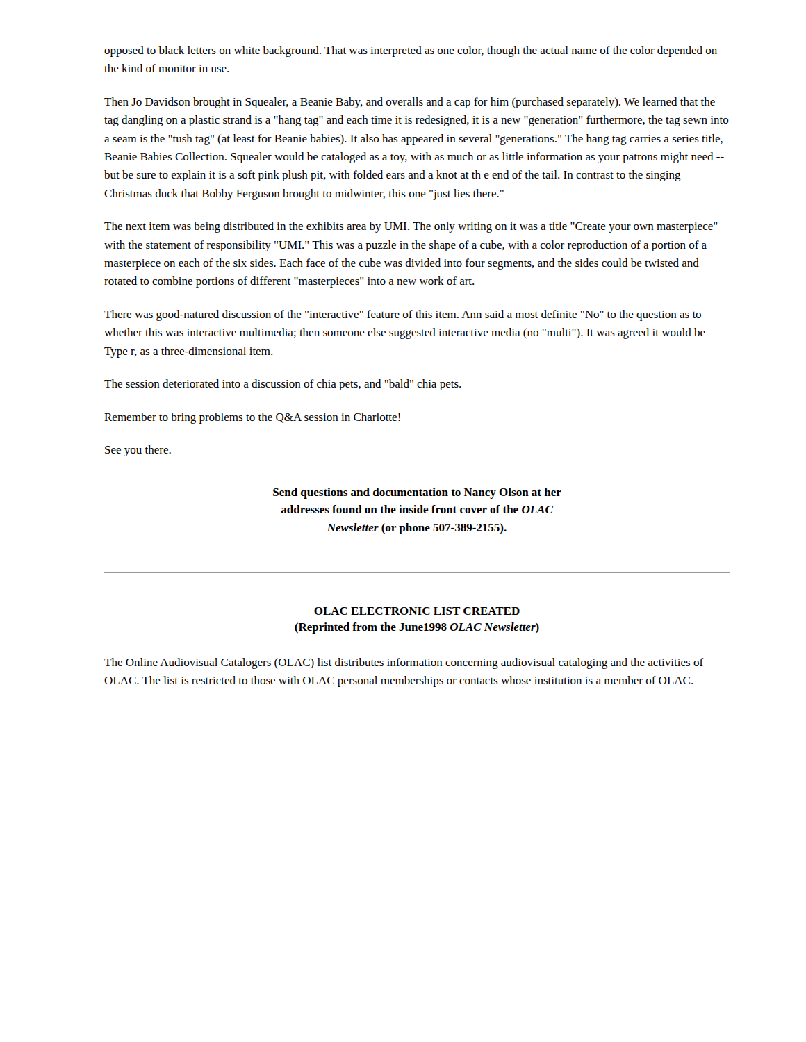opposed to black letters on white background. That was interpreted as one color, though the actual name of the color depended on the kind of monitor in use.
Then Jo Davidson brought in Squealer, a Beanie Baby, and overalls and a cap for him (purchased separately). We learned that the tag dangling on a plastic strand is a "hang tag" and each time it is redesigned, it is a new "generation" furthermore, the tag sewn into a seam is the "tush tag" (at least for Beanie babies). It also has appeared in several "generations." The hang tag carries a series title, Beanie Babies Collection. Squealer would be cataloged as a toy, with as much or as little information as your patrons might need -- but be sure to explain it is a soft pink plush pit, with folded ears and a knot at th e end of the tail. In contrast to the singing Christmas duck that Bobby Ferguson brought to midwinter, this one "just lies there."
The next item was being distributed in the exhibits area by UMI. The only writing on it was a title "Create your own masterpiece" with the statement of responsibility "UMI." This was a puzzle in the shape of a cube, with a color reproduction of a portion of a masterpiece on each of the six sides. Each face of the cube was divided into four segments, and the sides could be twisted and rotated to combine portions of different "masterpieces" into a new work of art.
There was good-natured discussion of the "interactive" feature of this item. Ann said a most definite "No" to the question as to whether this was interactive multimedia; then someone else suggested interactive media (no "multi"). It was agreed it would be Type r, as a three-dimensional item.
The session deteriorated into a discussion of chia pets, and "bald" chia pets.
Remember to bring problems to the Q&A session in Charlotte!
See you there.
Send questions and documentation to Nancy Olson at her
addresses found on the inside front cover of the OLAC
Newsletter (or phone 507-389-2155).
OLAC ELECTRONIC LIST CREATED
(Reprinted from the June1998 OLAC Newsletter)
The Online Audiovisual Catalogers (OLAC) list distributes information concerning audiovisual cataloging and the activities of OLAC. The list is restricted to those with OLAC personal memberships or contacts whose institution is a member of OLAC.